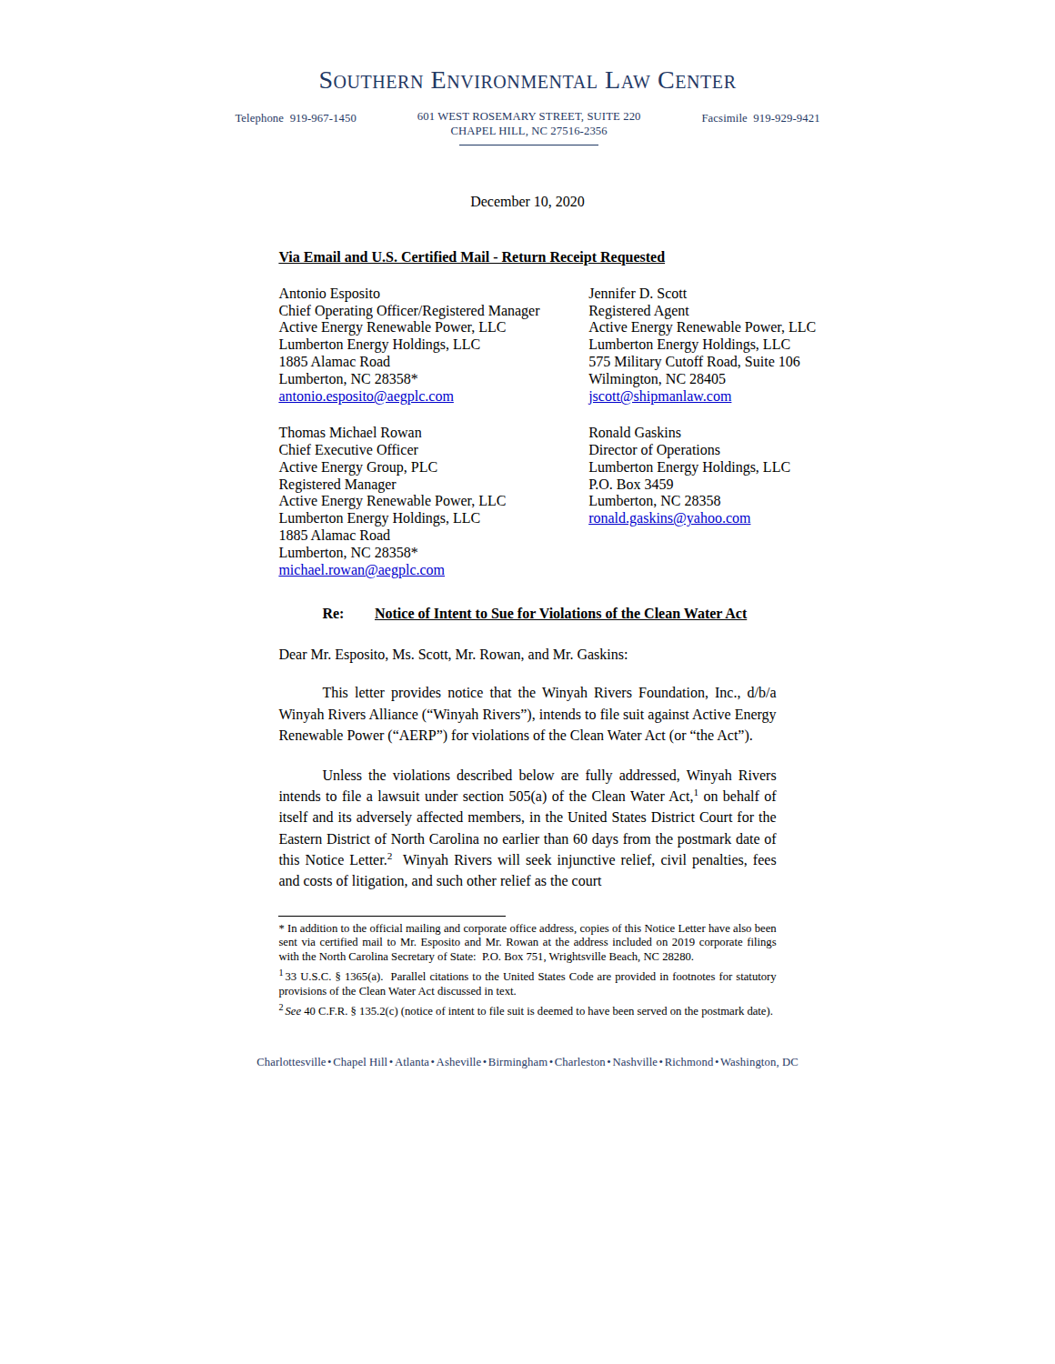Southern Environmental Law Center
Telephone 919-967-1450
601 WEST ROSEMARY STREET, SUITE 220
CHAPEL HILL, NC 27516-2356
Facsimile 919-929-9421
December 10, 2020
Via Email and U.S. Certified Mail - Return Receipt Requested
Antonio Esposito
Chief Operating Officer/Registered Manager
Active Energy Renewable Power, LLC
Lumberton Energy Holdings, LLC
1885 Alamac Road
Lumberton, NC 28358*
antonio.esposito@aegplc.com
Jennifer D. Scott
Registered Agent
Active Energy Renewable Power, LLC
Lumberton Energy Holdings, LLC
575 Military Cutoff Road, Suite 106
Wilmington, NC 28405
jscott@shipmanlaw.com
Thomas Michael Rowan
Chief Executive Officer
Active Energy Group, PLC
Registered Manager
Active Energy Renewable Power, LLC
Lumberton Energy Holdings, LLC
1885 Alamac Road
Lumberton, NC 28358*
michael.rowan@aegplc.com
Ronald Gaskins
Director of Operations
Lumberton Energy Holdings, LLC
P.O. Box 3459
Lumberton, NC 28358
ronald.gaskins@yahoo.com
Re: Notice of Intent to Sue for Violations of the Clean Water Act
Dear Mr. Esposito, Ms. Scott, Mr. Rowan, and Mr. Gaskins:
This letter provides notice that the Winyah Rivers Foundation, Inc., d/b/a Winyah Rivers Alliance (“Winyah Rivers”), intends to file suit against Active Energy Renewable Power (“AERP”) for violations of the Clean Water Act (or “the Act”).
Unless the violations described below are fully addressed, Winyah Rivers intends to file a lawsuit under section 505(a) of the Clean Water Act,1 on behalf of itself and its adversely affected members, in the United States District Court for the Eastern District of North Carolina no earlier than 60 days from the postmark date of this Notice Letter.2 Winyah Rivers will seek injunctive relief, civil penalties, fees and costs of litigation, and such other relief as the court
* In addition to the official mailing and corporate office address, copies of this Notice Letter have also been sent via certified mail to Mr. Esposito and Mr. Rowan at the address included on 2019 corporate filings with the North Carolina Secretary of State: P.O. Box 751, Wrightsville Beach, NC 28280.
133 U.S.C. § 1365(a). Parallel citations to the United States Code are provided in footnotes for statutory provisions of the Clean Water Act discussed in text.
2 See 40 C.F.R. § 135.2(c) (notice of intent to file suit is deemed to have been served on the postmark date).
Charlottesville•Chapel Hill•Atlanta•Asheville•Birmingham•Charleston•Nashville•Richmond•Washington, DC